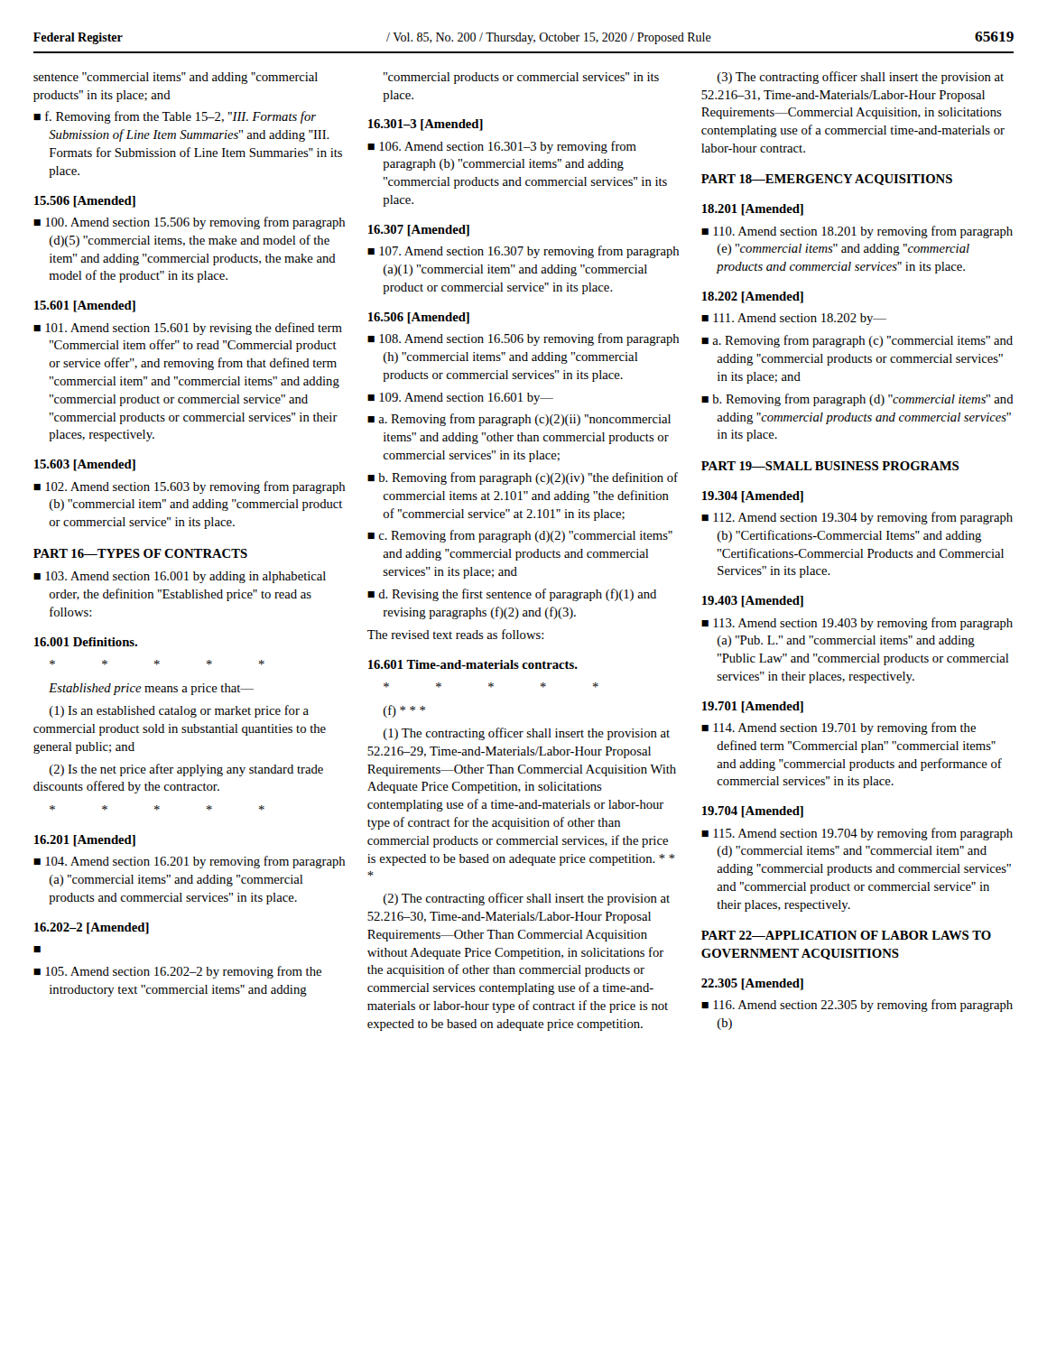Federal Register
/ Vol. 85, No. 200 / Thursday, October 15, 2020 / Proposed Rule
65619
sentence ''commercial items'' and adding ''commercial products'' in its place; and
f. Removing from the Table 15–2, ''III. Formats for Submission of Line Item Summaries'' and adding ''III. Formats for Submission of Line Item Summaries'' in its place.
15.506 [Amended]
100. Amend section 15.506 by removing from paragraph (d)(5) ''commercial items, the make and model of the item'' and adding ''commercial products, the make and model of the product'' in its place.
15.601 [Amended]
101. Amend section 15.601 by revising the defined term ''Commercial item offer'' to read ''Commercial product or service offer'', and removing from that defined term ''commercial item'' and ''commercial items'' and adding ''commercial product or commercial service'' and ''commercial products or commercial services'' in their places, respectively.
15.603 [Amended]
102. Amend section 15.603 by removing from paragraph (b) ''commercial item'' and adding ''commercial product or commercial service'' in its place.
PART 16—TYPES OF CONTRACTS
103. Amend section 16.001 by adding in alphabetical order, the definition ''Established price'' to read as follows:
16.001 Definitions.
* * * * *
Established price means a price that—
(1) Is an established catalog or market price for a commercial product sold in substantial quantities to the general public; and
(2) Is the net price after applying any standard trade discounts offered by the contractor.
* * * * *
16.201 [Amended]
104. Amend section 16.201 by removing from paragraph (a) ''commercial items'' and adding ''commercial products and commercial services'' in its place.
16.202–2 [Amended]
105. Amend section 16.202–2 by removing from the introductory text ''commercial items'' and adding ''commercial products or commercial services'' in its place.
16.301–3 [Amended]
106. Amend section 16.301–3 by removing from paragraph (b) ''commercial items'' and adding ''commercial products and commercial services'' in its place.
16.307 [Amended]
107. Amend section 16.307 by removing from paragraph (a)(1) ''commercial item'' and adding ''commercial product or commercial service'' in its place.
16.506 [Amended]
108. Amend section 16.506 by removing from paragraph (h) ''commercial items'' and adding ''commercial products or commercial services'' in its place.
109. Amend section 16.601 by—
a. Removing from paragraph (c)(2)(ii) ''noncommercial items'' and adding ''other than commercial products or commercial services'' in its place;
b. Removing from paragraph (c)(2)(iv) ''the definition of commercial items at 2.101'' and adding ''the definition of ''commercial service'' at 2.101'' in its place;
c. Removing from paragraph (d)(2) ''commercial items'' and adding ''commercial products and commercial services'' in its place; and
d. Revising the first sentence of paragraph (f)(1) and revising paragraphs (f)(2) and (f)(3).
The revised text reads as follows:
16.601 Time-and-materials contracts.
* * * * *
(f) * * *
(1) The contracting officer shall insert the provision at 52.216–29, Time-and-Materials/Labor-Hour Proposal Requirements—Other Than Commercial Acquisition With Adequate Price Competition, in solicitations contemplating use of a time-and-materials or labor-hour type of contract for the acquisition of other than commercial products or commercial services, if the price is expected to be based on adequate price competition. * * *
(2) The contracting officer shall insert the provision at 52.216–30, Time-and-Materials/Labor-Hour Proposal Requirements—Other Than Commercial Acquisition without Adequate Price Competition, in solicitations for the acquisition of other than commercial products or commercial services contemplating use of a time-and-materials or labor-hour type of contract if the price is not expected to be based on adequate price competition.
(3) The contracting officer shall insert the provision at 52.216–31, Time-and-Materials/Labor-Hour Proposal Requirements—Commercial Acquisition, in solicitations contemplating use of a commercial time-and-materials or labor-hour contract.
PART 18—EMERGENCY ACQUISITIONS
18.201 [Amended]
110. Amend section 18.201 by removing from paragraph (e) ''commercial items'' and adding ''commercial products and commercial services'' in its place.
18.202 [Amended]
111. Amend section 18.202 by—
a. Removing from paragraph (c) ''commercial items'' and adding ''commercial products or commercial services'' in its place; and
b. Removing from paragraph (d) ''commercial items'' and adding ''commercial products and commercial services'' in its place.
PART 19—SMALL BUSINESS PROGRAMS
19.304 [Amended]
112. Amend section 19.304 by removing from paragraph (b) ''Certifications-Commercial Items'' and adding ''Certifications-Commercial Products and Commercial Services'' in its place.
19.403 [Amended]
113. Amend section 19.403 by removing from paragraph (a) ''Pub. L.'' and ''commercial items'' and adding ''Public Law'' and ''commercial products or commercial services'' in their places, respectively.
19.701 [Amended]
114. Amend section 19.701 by removing from the defined term ''Commercial plan'' ''commercial items'' and adding ''commercial products and performance of commercial services'' in its place.
19.704 [Amended]
115. Amend section 19.704 by removing from paragraph (d) ''commercial items'' and ''commercial item'' and adding ''commercial products and commercial services'' and ''commercial product or commercial service'' in their places, respectively.
PART 22—APPLICATION OF LABOR LAWS TO GOVERNMENT ACQUISITIONS
22.305 [Amended]
116. Amend section 22.305 by removing from paragraph (b)